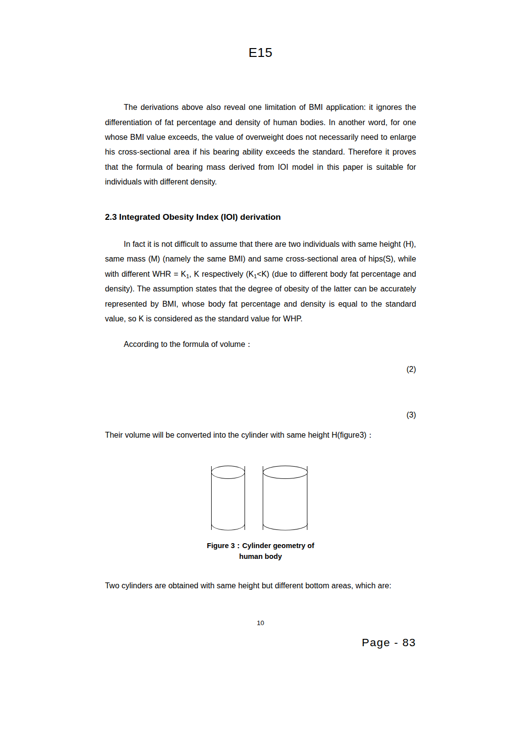E15
The derivations above also reveal one limitation of BMI application: it ignores the differentiation of fat percentage and density of human bodies. In another word, for one whose BMI value exceeds, the value of overweight does not necessarily need to enlarge his cross-sectional area if his bearing ability exceeds the standard. Therefore it proves that the formula of bearing mass derived from IOI model in this paper is suitable for individuals with different density.
2.3 Integrated Obesity Index (IOI) derivation
In fact it is not difficult to assume that there are two individuals with same height (H), same mass (M) (namely the same BMI) and same cross-sectional area of hips(S), while with different WHR = K1, K respectively (K1<K) (due to different body fat percentage and density). The assumption states that the degree of obesity of the latter can be accurately represented by BMI, whose body fat percentage and density is equal to the standard value, so K is considered as the standard value for WHP.
According to the formula of volume：
(2)
(3)
Their volume will be converted into the cylinder with same height H(figure3)：
Figure 3：Cylinder geometry of human body
Two cylinders are obtained with same height but different bottom areas, which are:
10
Page - 83